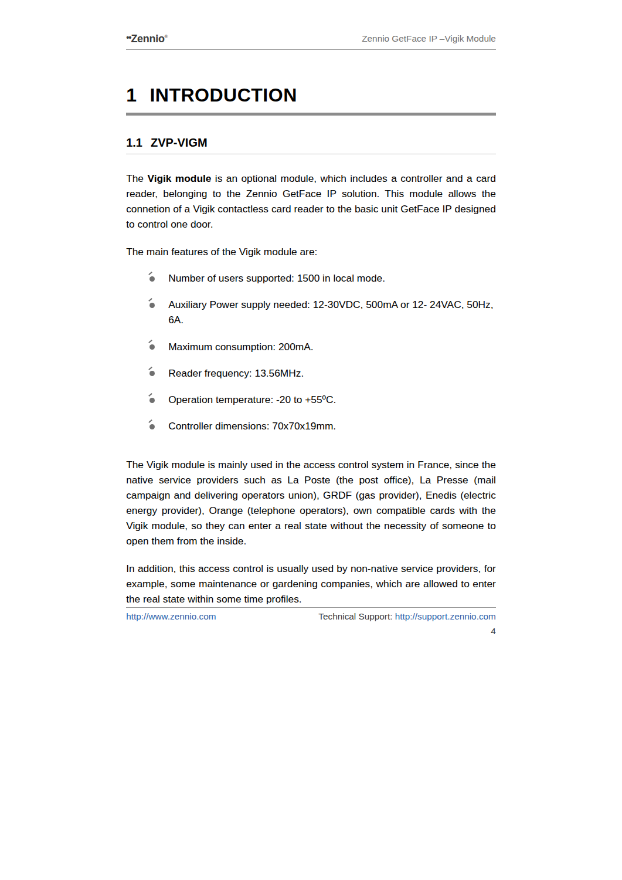••Zennio®
Zennio GetFace IP –Vigik Module
1 INTRODUCTION
1.1 ZVP-VIGM
The Vigik module is an optional module, which includes a controller and a card reader, belonging to the Zennio GetFace IP solution. This module allows the connetion of a Vigik contactless card reader to the basic unit GetFace IP designed to control one door.
The main features of the Vigik module are:
Number of users supported: 1500 in local mode.
Auxiliary Power supply needed: 12-30VDC, 500mA or 12- 24VAC, 50Hz, 6A.
Maximum consumption: 200mA.
Reader frequency: 13.56MHz.
Operation temperature: -20 to +55ºC.
Controller dimensions: 70x70x19mm.
The Vigik module is mainly used in the access control system in France, since the native service providers such as La Poste (the post office), La Presse (mail campaign and delivering operators union), GRDF (gas provider), Enedis (electric energy provider), Orange (telephone operators), own compatible cards with the Vigik module, so they can enter a real state without the necessity of someone to open them from the inside.
In addition, this access control is usually used by non-native service providers, for example, some maintenance or gardening companies, which are allowed to enter the real state within some time profiles.
http://www.zennio.com
Technical Support: http://support.zennio.com
4